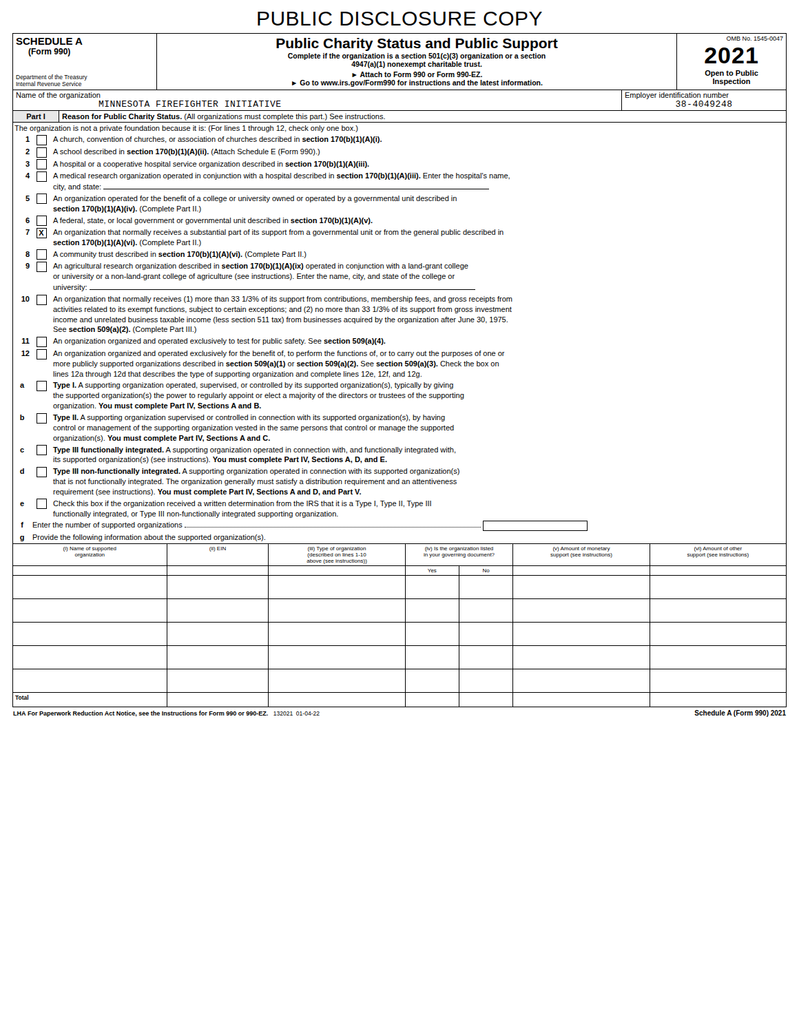PUBLIC DISCLOSURE COPY
| SCHEDULE A (Form 990) Department of the Treasury Internal Revenue Service | Public Charity Status and Public Support Complete if the organization is a section 501(c)(3) organization or a section 4947(a)(1) nonexempt charitable trust. ► Attach to Form 990 or Form 990-EZ. ► Go to www.irs.gov/Form990 for instructions and the latest information. | OMB No. 1545-0047 2021 Open to Public Inspection |
| Name of the organization MINNESOTA FIREFIGHTER INITIATIVE | Employer identification number 38-4049248 |
| Part I | Reason for Public Charity Status. (All organizations must complete this part.) See instructions. |
| The organization is not a private foundation because it is: (For lines 1 through 12, check only one box.) |
| 1 | | A church, convention of churches, or association of churches described in section 170(b)(1)(A)(i). |
| 2 | | A school described in section 170(b)(1)(A)(ii). (Attach Schedule E (Form 990).) |
| 3 | | A hospital or a cooperative hospital service organization described in section 170(b)(1)(A)(iii). |
| 4 | | A medical research organization operated in conjunction with a hospital described in section 170(b)(1)(A)(iii). Enter the hospital's name, city, and state: |
| 5 | | An organization operated for the benefit of a college or university owned or operated by a governmental unit described in section 170(b)(1)(A)(iv). (Complete Part II.) |
| 6 | | A federal, state, or local government or governmental unit described in section 170(b)(1)(A)(v). |
| 7 | X | An organization that normally receives a substantial part of its support from a governmental unit or from the general public described in section 170(b)(1)(A)(vi). (Complete Part II.) |
| 8 | | A community trust described in section 170(b)(1)(A)(vi). (Complete Part II.) |
| 9 | | An agricultural research organization described in section 170(b)(1)(A)(ix) operated in conjunction with a land-grant college or university or a non-land-grant college of agriculture (see instructions). Enter the name, city, and state of the college or university: |
| 10 | | An organization that normally receives (1) more than 33 1/3% of its support from contributions, membership fees, and gross receipts from activities related to its exempt functions, subject to certain exceptions; and (2) no more than 33 1/3% of its support from gross investment income and unrelated business taxable income (less section 511 tax) from businesses acquired by the organization after June 30, 1975. See section 509(a)(2). (Complete Part III.) |
| 11 | | An organization organized and operated exclusively to test for public safety. See section 509(a)(4). |
| 12 | | An organization organized and operated exclusively for the benefit of, to perform the functions of, or to carry out the purposes of one or more publicly supported organizations described in section 509(a)(1) or section 509(a)(2). See section 509(a)(3). Check the box on lines 12a through 12d that describes the type of supporting organization and complete lines 12e, 12f, and 12g. |
| a | | Type I. A supporting organization operated, supervised, or controlled by its supported organization(s), typically by giving the supported organization(s) the power to regularly appoint or elect a majority of the directors or trustees of the supporting organization. You must complete Part IV, Sections A and B. |
| b | | Type II. A supporting organization supervised or controlled in connection with its supported organization(s), by having control or management of the supporting organization vested in the same persons that control or manage the supported organization(s). You must complete Part IV, Sections A and C. |
| c | | Type III functionally integrated. A supporting organization operated in connection with, and functionally integrated with, its supported organization(s) (see instructions). You must complete Part IV, Sections A, D, and E. |
| d | | Type III non-functionally integrated. A supporting organization operated in connection with its supported organization(s) that is not functionally integrated. The organization generally must satisfy a distribution requirement and an attentiveness requirement (see instructions). You must complete Part IV, Sections A and D, and Part V. |
| e | | Check this box if the organization received a written determination from the IRS that it is a Type I, Type II, Type III functionally integrated, or Type III non-functionally integrated supporting organization. |
| f | Enter the number of supported organizations |
| g | Provide the following information about the supported organization(s). |
| (i) Name of supported organization | (ii) EIN | (iii) Type of organization (described on lines 1-10 above (see instructions)) | (iv) Is the organization listed in your governing document? | (v) Amount of monetary support (see instructions) | (vi) Amount of other support (see instructions) |
| --- | --- | --- | --- | --- | --- |
| | | | Yes | No | | |
| Total | | | | | | |
| LHA For Paperwork Reduction Act Notice, see the Instructions for Form 990 or 990-EZ. 132021 01-04-22 | Schedule A (Form 990) 2021 |